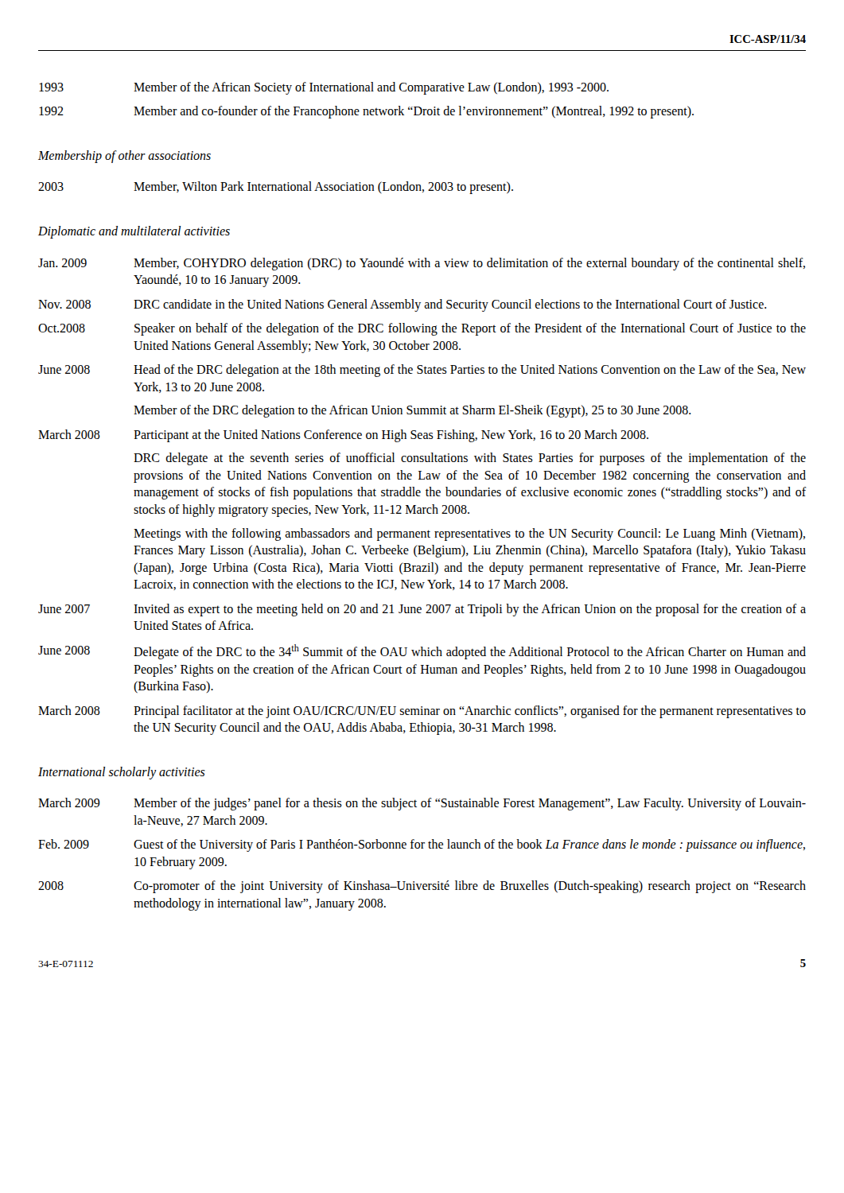ICC-ASP/11/34
| 1993 | Member of the African Society of International and Comparative Law (London), 1993 -2000. |
| 1992 | Member and co-founder of the Francophone network “Droit de l’environnement” (Montreal, 1992 to present). |
Membership of other associations
| 2003 | Member, Wilton Park International Association (London, 2003 to present). |
Diplomatic and multilateral activities
| Jan. 2009 | Member, COHYDRO delegation (DRC) to Yaoundé with a view to delimitation of the external boundary of the continental shelf, Yaoundé, 10 to 16 January 2009. |
| Nov. 2008 | DRC candidate in the United Nations General Assembly and Security Council elections to the International Court of Justice. |
| Oct.2008 | Speaker on behalf of the delegation of the DRC following the Report of the President of the International Court of Justice to the United Nations General Assembly; New York, 30 October 2008. |
| June 2008 | Head of the DRC delegation at the 18th meeting of the States Parties to the United Nations Convention on the Law of the Sea, New York, 13 to 20 June 2008. Member of the DRC delegation to the African Union Summit at Sharm El-Sheik (Egypt), 25 to 30 June 2008. |
| March 2008 | Participant at the United Nations Conference on High Seas Fishing, New York, 16 to 20 March 2008. DRC delegate at the seventh series of unofficial consultations with States Parties for purposes of the implementation of the provsions of the United Nations Convention on the Law of the Sea of 10 December 1982 concerning the conservation and management of stocks of fish populations that straddle the boundaries of exclusive economic zones (“straddling stocks”) and of stocks of highly migratory species, New York, 11-12 March 2008. Meetings with the following ambassadors and permanent representatives to the UN Security Council: Le Luang Minh (Vietnam), Frances Mary Lisson (Australia), Johan C. Verbeeke (Belgium), Liu Zhenmin (China), Marcello Spatafora (Italy), Yukio Takasu (Japan), Jorge Urbina (Costa Rica), Maria Viotti (Brazil) and the deputy permanent representative of France, Mr. Jean-Pierre Lacroix, in connection with the elections to the ICJ, New York, 14 to 17 March 2008. |
| June 2007 | Invited as expert to the meeting held on 20 and 21 June 2007 at Tripoli by the African Union on the proposal for the creation of a United States of Africa. |
| June 2008 | Delegate of the DRC to the 34 th Summit of the OAU which adopted the Additional Protocol to the African Charter on Human and Peoples’ Rights on the creation of the African Court of Human and Peoples’ Rights, held from 2 to 10 June 1998 in Ouagadougou (Burkina Faso). |
| March 2008 | Principal facilitator at the joint OAU/ICRC/UN/EU seminar on “Anarchic conflicts”, organised for the permanent representatives to the UN Security Council and the OAU, Addis Ababa, Ethiopia, 30-31 March 1998. |
International scholarly activities
| March 2009 | Member of the judges’ panel for a thesis on the subject of “Sustainable Forest Management”, Law Faculty. University of Louvain-la-Neuve, 27 March 2009. |
| Feb. 2009 | Guest of the University of Paris I Panthéon-Sorbonne for the launch of the book La France dans le monde : puissance ou influence , 10 February 2009. |
| 2008 | Co-promoter of the joint University of Kinshasa–Université libre de Bruxelles (Dutch-speaking) research project on “Research methodology in international law”, January 2008. |
34-E-071112 5